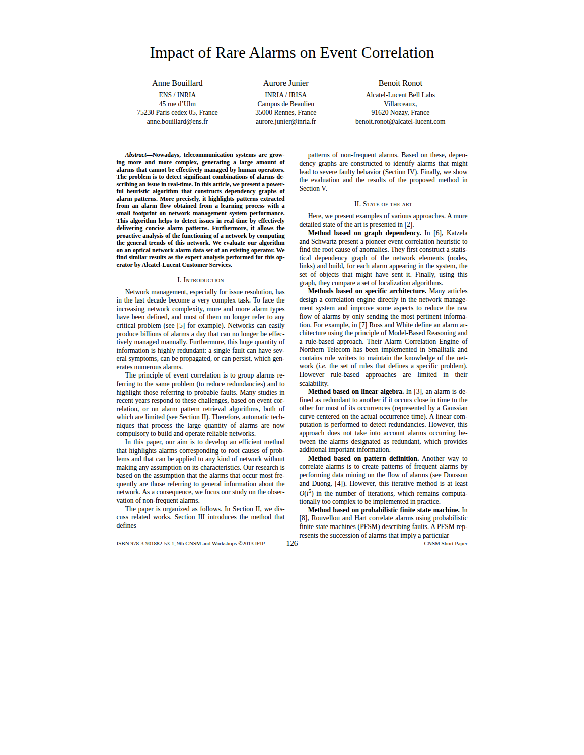Impact of Rare Alarms on Event Correlation
| Anne Bouillard ENS / INRIA 45 rue d’Ulm 75230 Paris cedex 05, France anne.bouillard@ens.fr | Aurore Junier INRIA / IRISA Campus de Beaulieu 35000 Rennes, France aurore.junier@inria.fr | Benoit Ronot Alcatel-Lucent Bell Labs Villarceaux, 91620 Nozay, France benoit.ronot@alcatel-lucent.com |
Abstract—Nowadays, telecommunication systems are growing more and more complex, generating a large amount of alarms that cannot be effectively managed by human operators. The problem is to detect significant combinations of alarms describing an issue in real-time. In this article, we present a powerful heuristic algorithm that constructs dependency graphs of alarm patterns. More precisely, it highlights patterns extracted from an alarm flow obtained from a learning process with a small footprint on network management system performance. This algorithm helps to detect issues in real-time by effectively delivering concise alarm patterns. Furthermore, it allows the proactive analysis of the functioning of a network by computing the general trends of this network. We evaluate our algorithm on an optical network alarm data set of an existing operator. We find similar results as the expert analysis performed for this operator by Alcatel-Lucent Customer Services.
I. Introduction
Network management, especially for issue resolution, has in the last decade become a very complex task. To face the increasing network complexity, more and more alarm types have been defined, and most of them no longer refer to any critical problem (see [5] for example). Networks can easily produce billions of alarms a day that can no longer be effectively managed manually. Furthermore, this huge quantity of information is highly redundant: a single fault can have several symptoms, can be propagated, or can persist, which generates numerous alarms.
The principle of event correlation is to group alarms referring to the same problem (to reduce redundancies) and to highlight those referring to probable faults. Many studies in recent years respond to these challenges, based on event correlation, or on alarm pattern retrieval algorithms, both of which are limited (see Section II). Therefore, automatic techniques that process the large quantity of alarms are now compulsory to build and operate reliable networks.
In this paper, our aim is to develop an efficient method that highlights alarms corresponding to root causes of problems and that can be applied to any kind of network without making any assumption on its characteristics. Our research is based on the assumption that the alarms that occur most frequently are those referring to general information about the network. As a consequence, we focus our study on the observation of non-frequent alarms.
The paper is organized as follows. In Section II, we discuss related works. Section III introduces the method that defines
patterns of non-frequent alarms. Based on these, dependency graphs are constructed to identify alarms that might lead to severe faulty behavior (Section IV). Finally, we show the evaluation and the results of the proposed method in Section V.
II. State of the art
Here, we present examples of various approaches. A more detailed state of the art is presented in [2].
Method based on graph dependency. In [6], Katzela and Schwartz present a pioneer event correlation heuristic to find the root cause of anomalies. They first construct a statistical dependency graph of the network elements (nodes, links) and build, for each alarm appearing in the system, the set of objects that might have sent it. Finally, using this graph, they compare a set of localization algorithms.
Methods based on specific architecture. Many articles design a correlation engine directly in the network management system and improve some aspects to reduce the raw flow of alarms by only sending the most pertinent information. For example, in [7] Ross and White define an alarm architecture using the principle of Model-Based Reasoning and a rule-based approach. Their Alarm Correlation Engine of Northern Telecom has been implemented in Smalltalk and contains rule writers to maintain the knowledge of the network (i.e. the set of rules that defines a specific problem). However rule-based approaches are limited in their scalability.
Method based on linear algebra. In [3], an alarm is defined as redundant to another if it occurs close in time to the other for most of its occurrences (represented by a Gaussian curve centered on the actual occurrence time). A linear computation is performed to detect redundancies. However, this approach does not take into account alarms occurring between the alarms designated as redundant, which provides additional important information.
Method based on pattern definition. Another way to correlate alarms is to create patterns of frequent alarms by performing data mining on the flow of alarms (see Dousson and Duong, [4]). However, this iterative method is at least O(i5) in the number of iterations, which remains computationally too complex to be implemented in practice.
Method based on probabilistic finite state machine. In [8], Rouvellou and Hart correlate alarms using probabilistic finite state machines (PFSM) describing faults. A PFSM represents the succession of alarms that imply a particular
ISBN 978-3-901882-53-1, 9th CNSM and Workshops ©2013 IFIP 126 CNSM Short Paper